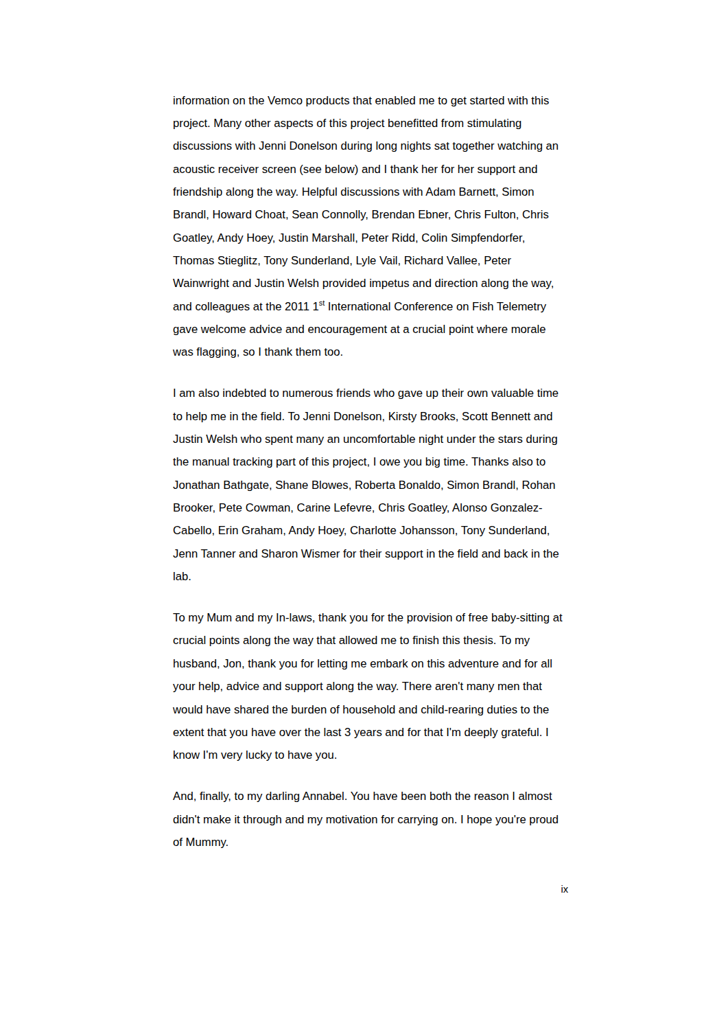information on the Vemco products that enabled me to get started with this project. Many other aspects of this project benefitted from stimulating discussions with Jenni Donelson during long nights sat together watching an acoustic receiver screen (see below) and I thank her for her support and friendship along the way. Helpful discussions with Adam Barnett, Simon Brandl, Howard Choat, Sean Connolly, Brendan Ebner, Chris Fulton, Chris Goatley, Andy Hoey, Justin Marshall, Peter Ridd, Colin Simpfendorfer, Thomas Stieglitz, Tony Sunderland, Lyle Vail, Richard Vallee, Peter Wainwright and Justin Welsh provided impetus and direction along the way, and colleagues at the 2011 1st International Conference on Fish Telemetry gave welcome advice and encouragement at a crucial point where morale was flagging, so I thank them too.
I am also indebted to numerous friends who gave up their own valuable time to help me in the field. To Jenni Donelson, Kirsty Brooks, Scott Bennett and Justin Welsh who spent many an uncomfortable night under the stars during the manual tracking part of this project, I owe you big time. Thanks also to Jonathan Bathgate, Shane Blowes, Roberta Bonaldo, Simon Brandl, Rohan Brooker, Pete Cowman, Carine Lefevre, Chris Goatley, Alonso Gonzalez-Cabello, Erin Graham, Andy Hoey, Charlotte Johansson, Tony Sunderland, Jenn Tanner and Sharon Wismer for their support in the field and back in the lab.
To my Mum and my In-laws, thank you for the provision of free baby-sitting at crucial points along the way that allowed me to finish this thesis. To my husband, Jon, thank you for letting me embark on this adventure and for all your help, advice and support along the way. There aren't many men that would have shared the burden of household and child-rearing duties to the extent that you have over the last 3 years and for that I'm deeply grateful. I know I'm very lucky to have you.
And, finally, to my darling Annabel. You have been both the reason I almost didn't make it through and my motivation for carrying on. I hope you're proud of Mummy.
ix